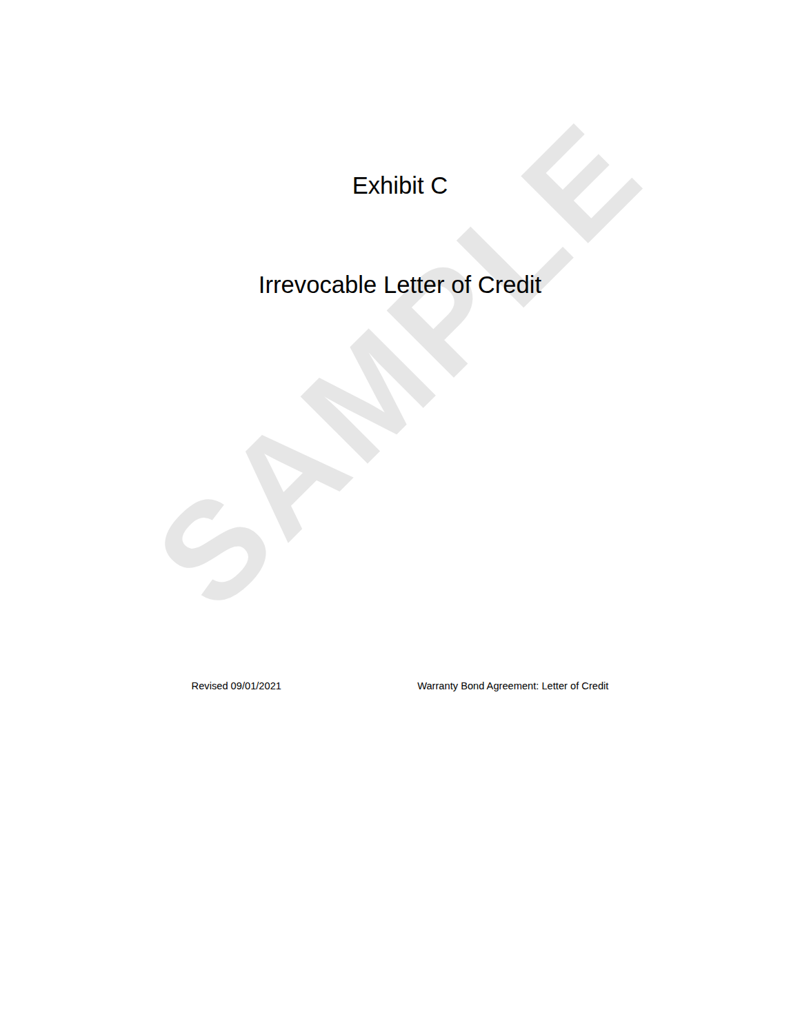SAMPLE
Exhibit C
Irrevocable Letter of Credit
Revised 09/01/2021
Warranty Bond Agreement: Letter of Credit